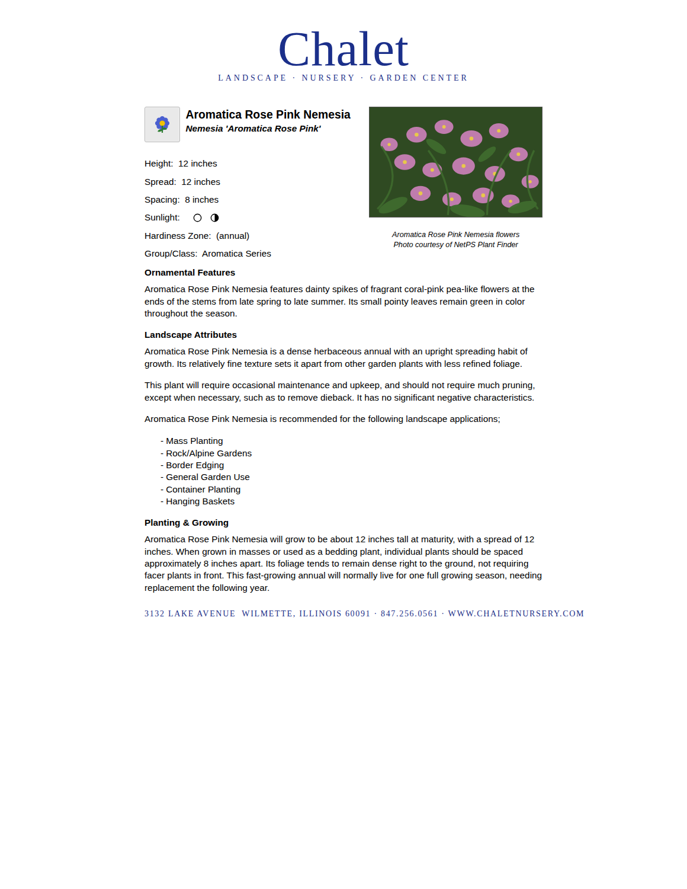Chalet
LANDSCAPE · NURSERY · GARDEN CENTER
Aromatica Rose Pink Nemesia
Nemesia 'Aromatica Rose Pink'
Height: 12 inches
Spread: 12 inches
Spacing: 8 inches
Sunlight:
Hardiness Zone: (annual)
Group/Class: Aromatica Series
Aromatica Rose Pink Nemesia flowers
Photo courtesy of NetPS Plant Finder
Ornamental Features
Aromatica Rose Pink Nemesia features dainty spikes of fragrant coral-pink pea-like flowers at the ends of the stems from late spring to late summer. Its small pointy leaves remain green in color throughout the season.
Landscape Attributes
Aromatica Rose Pink Nemesia is a dense herbaceous annual with an upright spreading habit of growth. Its relatively fine texture sets it apart from other garden plants with less refined foliage.
This plant will require occasional maintenance and upkeep, and should not require much pruning, except when necessary, such as to remove dieback. It has no significant negative characteristics.
Aromatica Rose Pink Nemesia is recommended for the following landscape applications;
Mass Planting
Rock/Alpine Gardens
Border Edging
General Garden Use
Container Planting
Hanging Baskets
Planting & Growing
Aromatica Rose Pink Nemesia will grow to be about 12 inches tall at maturity, with a spread of 12 inches. When grown in masses or used as a bedding plant, individual plants should be spaced approximately 8 inches apart. Its foliage tends to remain dense right to the ground, not requiring facer plants in front. This fast-growing annual will normally live for one full growing season, needing replacement the following year.
3132 LAKE AVENUE WILMETTE, ILLINOIS 60091 · 847.256.0561 · WWW.CHALETNURSERY.COM